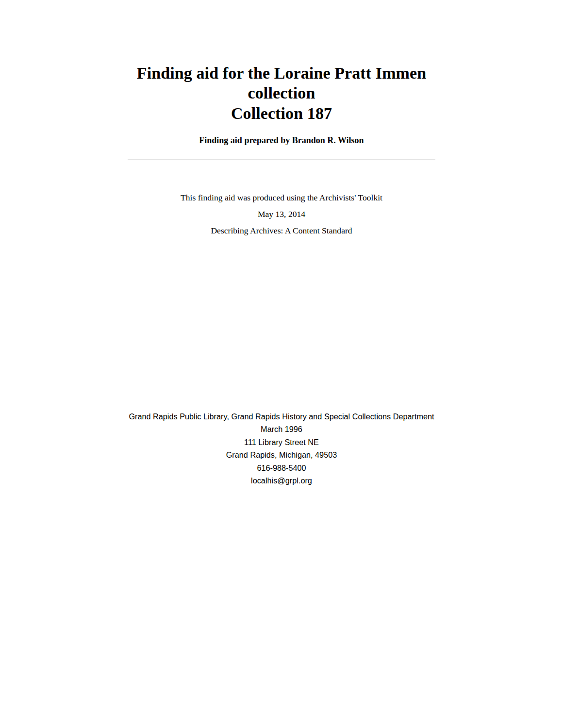Finding aid for the Loraine Pratt Immen collection
Collection 187
Finding aid prepared by Brandon R. Wilson
This finding aid was produced using the Archivists' Toolkit
May 13, 2014
Describing Archives: A Content Standard
Grand Rapids Public Library, Grand Rapids History and Special Collections Department
March 1996
111 Library Street NE
Grand Rapids, Michigan, 49503
616-988-5400
localhis@grpl.org